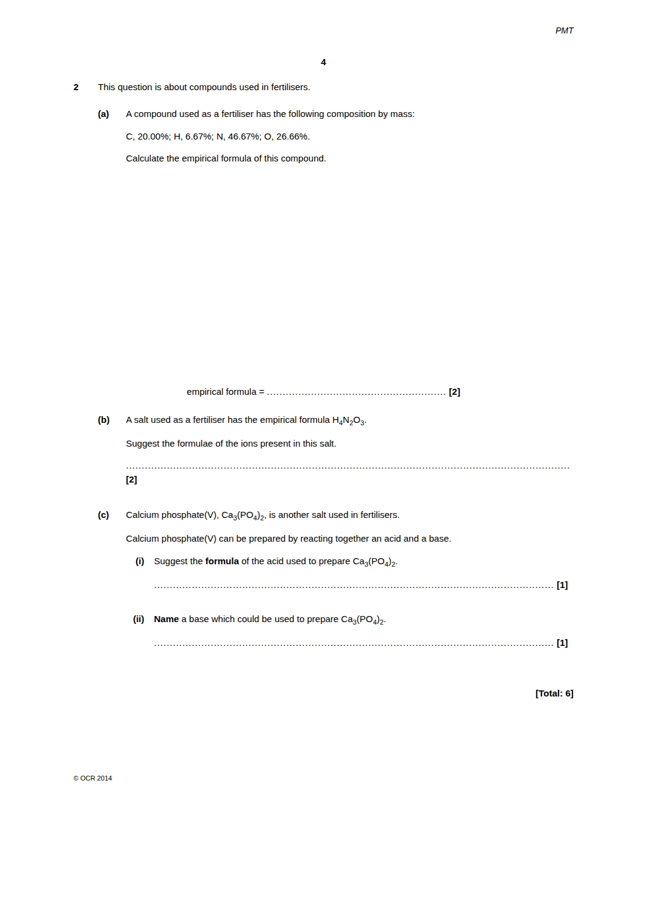PMT
4
2
This question is about compounds used in fertilisers.
(a)
A compound used as a fertiliser has the following composition by mass:
C, 20.00%; H, 6.67%; N, 46.67%; O, 26.66%.
Calculate the empirical formula of this compound.
empirical formula = ......................................................... [2]
(b)
A salt used as a fertiliser has the empirical formula H4N2O3.
Suggest the formulae of the ions present in this salt.
............................................................................................................................................. [2]
(c)
Calcium phosphate(V), Ca3(PO4)2, is another salt used in fertilisers.
Calcium phosphate(V) can be prepared by reacting together an acid and a base.
(i)
Suggest the formula of the acid used to prepare Ca3(PO4)2.
............................................................................................................................... [1]
(ii)
Name a base which could be used to prepare Ca3(PO4)2.
............................................................................................................................... [1]
[Total: 6]
© OCR 2014